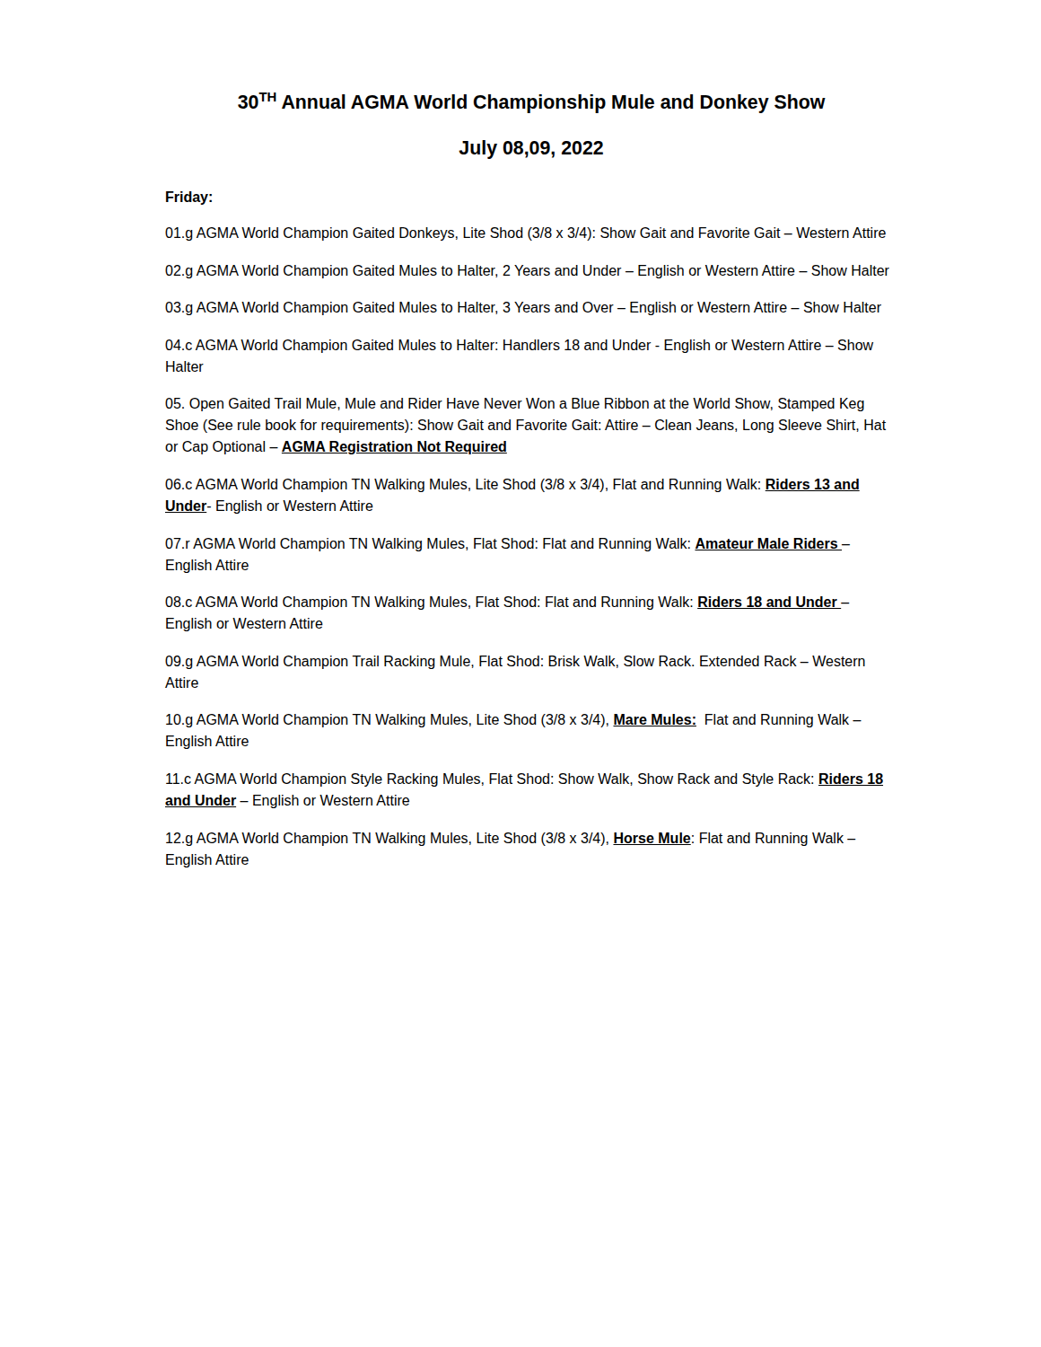30TH Annual AGMA World Championship Mule and Donkey Show July 08,09, 2022
Friday:
01.g AGMA World Champion Gaited Donkeys, Lite Shod (3/8 x 3/4): Show Gait and Favorite Gait – Western Attire
02.g AGMA World Champion Gaited Mules to Halter, 2 Years and Under – English or Western Attire – Show Halter
03.g AGMA World Champion Gaited Mules to Halter, 3 Years and Over – English or Western Attire – Show Halter
04.c AGMA World Champion Gaited Mules to Halter: Handlers 18 and Under - English or Western Attire – Show Halter
05. Open Gaited Trail Mule, Mule and Rider Have Never Won a Blue Ribbon at the World Show, Stamped Keg Shoe (See rule book for requirements): Show Gait and Favorite Gait: Attire – Clean Jeans, Long Sleeve Shirt, Hat or Cap Optional – AGMA Registration Not Required
06.c AGMA World Champion TN Walking Mules, Lite Shod (3/8 x 3/4), Flat and Running Walk: Riders 13 and Under- English or Western Attire
07.r AGMA World Champion TN Walking Mules, Flat Shod: Flat and Running Walk: Amateur Male Riders – English Attire
08.c AGMA World Champion TN Walking Mules, Flat Shod: Flat and Running Walk: Riders 18 and Under – English or Western Attire
09.g AGMA World Champion Trail Racking Mule, Flat Shod: Brisk Walk, Slow Rack. Extended Rack – Western Attire
10.g AGMA World Champion TN Walking Mules, Lite Shod (3/8 x 3/4), Mare Mules: Flat and Running Walk – English Attire
11.c AGMA World Champion Style Racking Mules, Flat Shod: Show Walk, Show Rack and Style Rack: Riders 18 and Under – English or Western Attire
12.g AGMA World Champion TN Walking Mules, Lite Shod (3/8 x 3/4), Horse Mule: Flat and Running Walk – English Attire